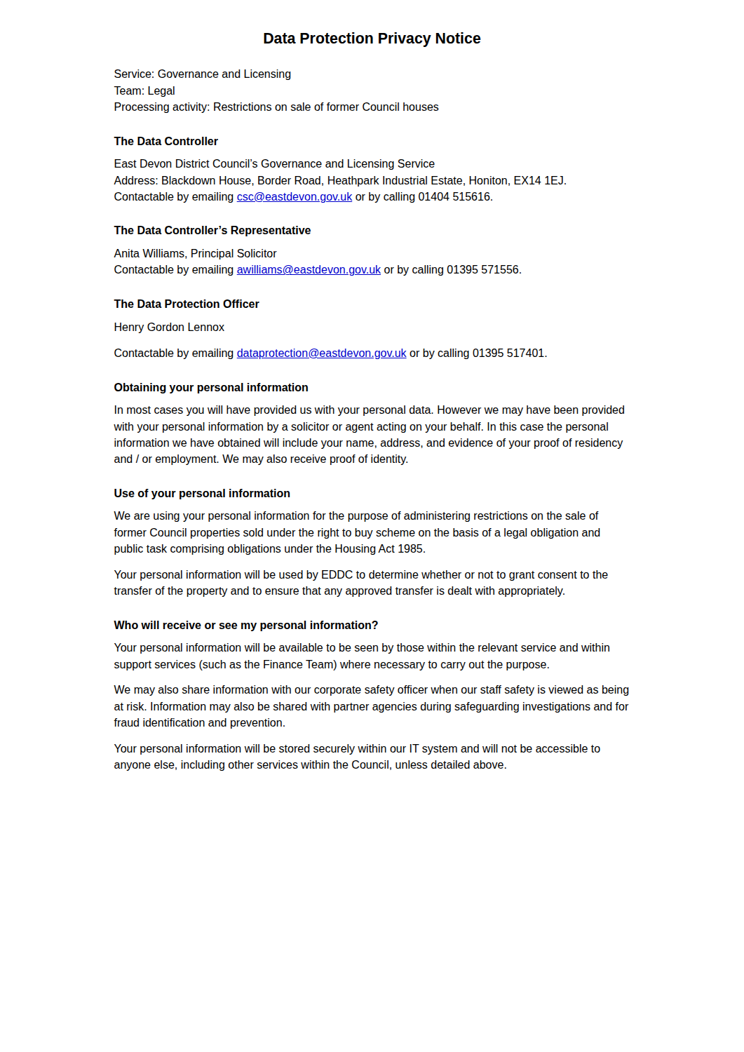Data Protection Privacy Notice
Service: Governance and Licensing
Team: Legal
Processing activity: Restrictions on sale of former Council houses
The Data Controller
East Devon District Council’s Governance and Licensing Service
Address: Blackdown House, Border Road, Heathpark Industrial Estate, Honiton, EX14 1EJ.
Contactable by emailing csc@eastdevon.gov.uk or by calling 01404 515616.
The Data Controller’s Representative
Anita Williams, Principal Solicitor
Contactable by emailing awilliams@eastdevon.gov.uk or by calling 01395 571556.
The Data Protection Officer
Henry Gordon Lennox
Contactable by emailing dataprotection@eastdevon.gov.uk or by calling 01395 517401.
Obtaining your personal information
In most cases you will have provided us with your personal data. However we may have been provided with your personal information by a solicitor or agent acting on your behalf. In this case the personal information we have obtained will include your name, address, and evidence of your proof of residency and / or employment. We may also receive proof of identity.
Use of your personal information
We are using your personal information for the purpose of administering restrictions on the sale of former Council properties sold under the right to buy scheme on the basis of a legal obligation and public task comprising obligations under the Housing Act 1985.
Your personal information will be used by EDDC to determine whether or not to grant consent to the transfer of the property and to ensure that any approved transfer is dealt with appropriately.
Who will receive or see my personal information?
Your personal information will be available to be seen by those within the relevant service and within support services (such as the Finance Team) where necessary to carry out the purpose.
We may also share information with our corporate safety officer when our staff safety is viewed as being at risk. Information may also be shared with partner agencies during safeguarding investigations and for fraud identification and prevention.
Your personal information will be stored securely within our IT system and will not be accessible to anyone else, including other services within the Council, unless detailed above.